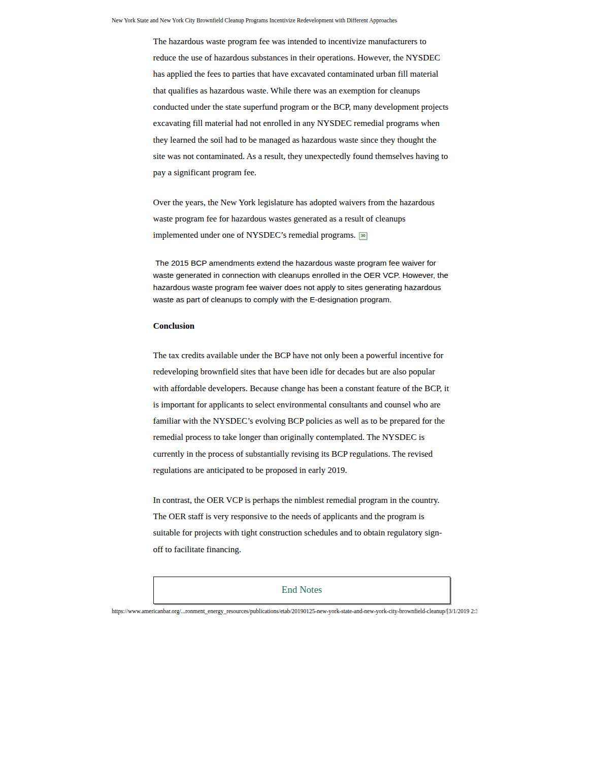New York State and New York City Brownfield Cleanup Programs Incentivize Redevelopment with Different Approaches
The hazardous waste program fee was intended to incentivize manufacturers to reduce the use of hazardous substances in their operations. However, the NYSDEC has applied the fees to parties that have excavated contaminated urban fill material that qualifies as hazardous waste. While there was an exemption for cleanups conducted under the state superfund program or the BCP, many development projects excavating fill material had not enrolled in any NYSDEC remedial programs when they learned the soil had to be managed as hazardous waste since they thought the site was not contaminated. As a result, they unexpectedly found themselves having to pay a significant program fee.
Over the years, the New York legislature has adopted waivers from the hazardous waste program fee for hazardous wastes generated as a result of cleanups implemented under one of NYSDEC’s remedial programs.36
The 2015 BCP amendments extend the hazardous waste program fee waiver for waste generated in connection with cleanups enrolled in the OER VCP. However, the hazardous waste program fee waiver does not apply to sites generating hazardous waste as part of cleanups to comply with the E-designation program.
Conclusion
The tax credits available under the BCP have not only been a powerful incentive for redeveloping brownfield sites that have been idle for decades but are also popular with affordable developers. Because change has been a constant feature of the BCP, it is important for applicants to select environmental consultants and counsel who are familiar with the NYSDEC’s evolving BCP policies as well as to be prepared for the remedial process to take longer than originally contemplated. The NYSDEC is currently in the process of substantially revising its BCP regulations. The revised regulations are anticipated to be proposed in early 2019.
In contrast, the OER VCP is perhaps the nimblest remedial program in the country. The OER staff is very responsive to the needs of applicants and the program is suitable for projects with tight construction schedules and to obtain regulatory sign-off to facilitate financing.
End Notes
https://www.americanbar.org/...ronment_energy_resources/publications/etab/20190125-new-york-state-and-new-york-city-brownfield-cleanup/[3/1/2019 2:37:16 PM]